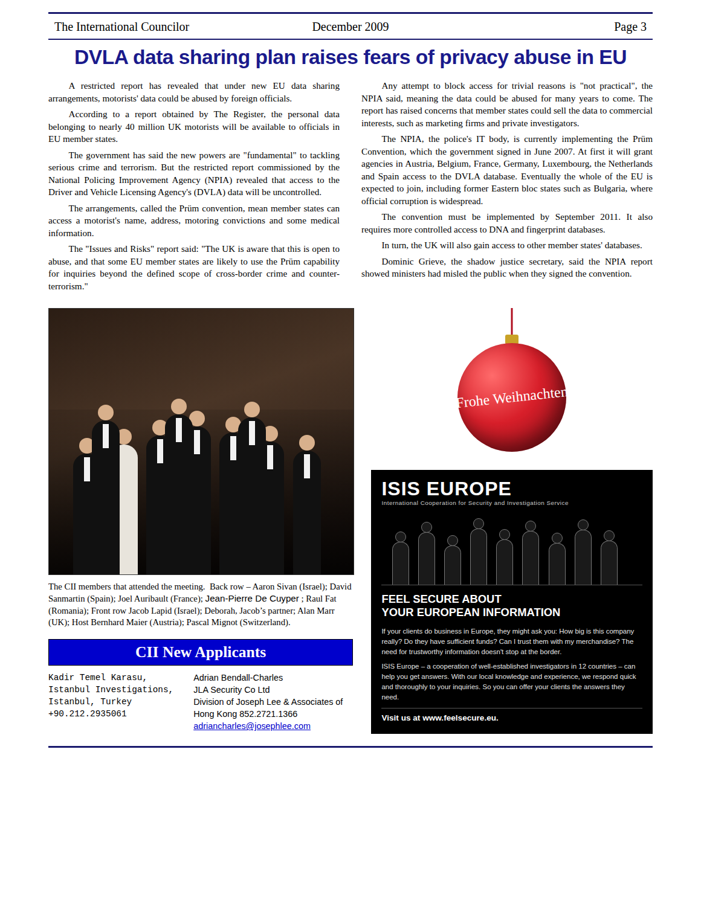The International Councilor
December 2009
Page 3
DVLA data sharing plan raises fears of privacy abuse in EU
A restricted report has revealed that under new EU data sharing arrangements, motorists' data could be abused by foreign officials.
According to a report obtained by The Register, the personal data belonging to nearly 40 million UK motorists will be available to officials in EU member states.
The government has said the new powers are "fundamental" to tackling serious crime and terrorism. But the restricted report commissioned by the National Policing Improvement Agency (NPIA) revealed that access to the Driver and Vehicle Licensing Agency's (DVLA) data will be uncontrolled.
The arrangements, called the Prüm convention, mean member states can access a motorist's name, address, motoring convictions and some medical information.
The "Issues and Risks" report said: "The UK is aware that this is open to abuse, and that some EU member states are likely to use the Prüm capability for inquiries beyond the defined scope of cross-border crime and counter-terrorism."
Any attempt to block access for trivial reasons is "not practical", the NPIA said, meaning the data could be abused for many years to come. The report has raised concerns that member states could sell the data to commercial interests, such as marketing firms and private investigators.
The NPIA, the police's IT body, is currently implementing the Prüm Convention, which the government signed in June 2007. At first it will grant agencies in Austria, Belgium, France, Germany, Luxembourg, the Netherlands and Spain access to the DVLA database. Eventually the whole of the EU is expected to join, including former Eastern bloc states such as Bulgaria, where official corruption is widespread.
The convention must be implemented by September 2011. It also requires more controlled access to DNA and fingerprint databases.
In turn, the UK will also gain access to other member states' databases.
Dominic Grieve, the shadow justice secretary, said the NPIA report showed ministers had misled the public when they signed the convention.
The CII members that attended the meeting. Back row – Aaron Sivan (Israel); David Sanmartin (Spain); Joel Auribault (France); Jean-Pierre De Cuyper ; Raul Fat (Romania); Front row Jacob Lapid (Israel); Deborah, Jacob’s partner; Alan Marr (UK); Host Bernhard Maier (Austria); Pascal Mignot (Switzerland).
CII New Applicants
Kadir Temel Karasu, Istanbul Investigations, Istanbul, Turkey
+90.212.2935061
Adrian Bendall-Charles
JLA Security Co Ltd
Division of Joseph Lee & Associates of Hong Kong 852.2721.1366
adriancharles@josephlee.com
Frohe Weihnachten
ISIS EUROPE
International Cooperation for Security and Investigation Service
FEEL SECURE ABOUT
YOUR EUROPEAN INFORMATION
If your clients do business in Europe, they might ask you: How big is this company really? Do they have sufficient funds? Can I trust them with my merchandise? The need for trustworthy information doesn't stop at the border.
ISIS Europe – a cooperation of well-established investigators in 12 countries – can help you get answers. With our local knowledge and experience, we respond quick and thoroughly to your inquiries. So you can offer your clients the answers they need.
Visit us at www.feelsecure.eu.